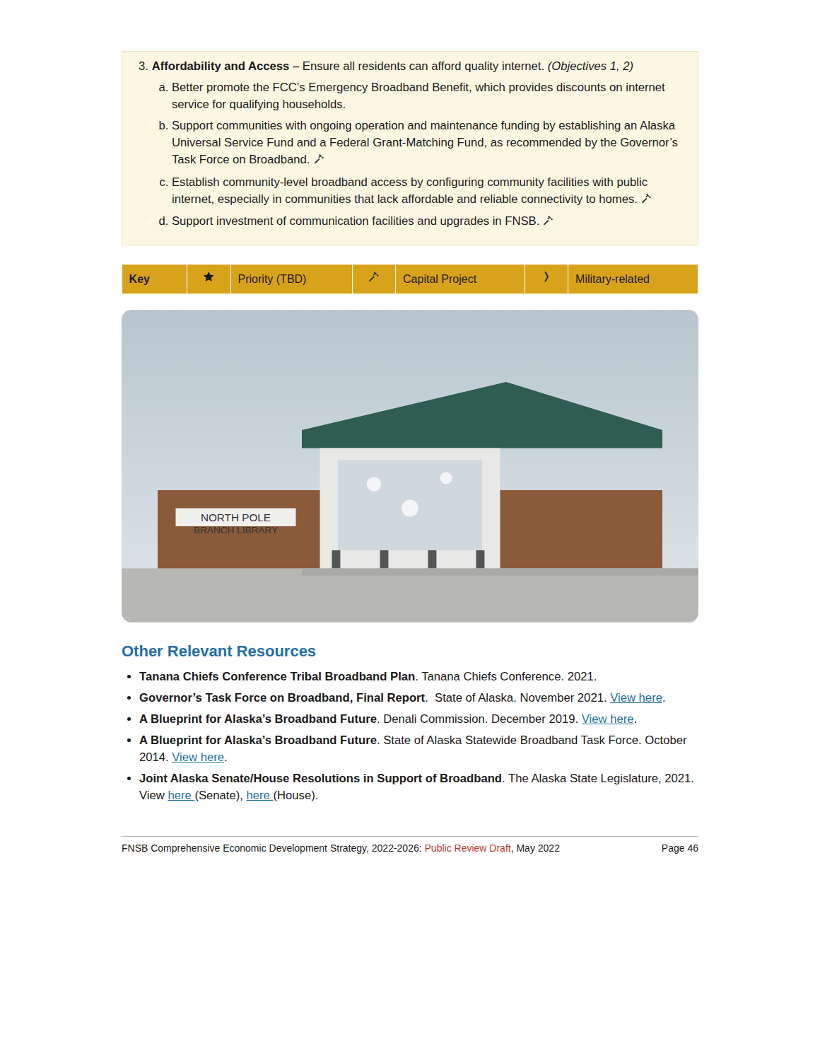Affordability and Access – Ensure all residents can afford quality internet. (Objectives 1, 2)
Better promote the FCC’s Emergency Broadband Benefit, which provides discounts on internet service for qualifying households.
Support communities with ongoing operation and maintenance funding by establishing an Alaska Universal Service Fund and a Federal Grant-Matching Fund, as recommended by the Governor’s Task Force on Broadband.
Establish community-level broadband access by configuring community facilities with public internet, especially in communities that lack affordable and reliable connectivity to homes.
Support investment of communication facilities and upgrades in FNSB.
| Key | | Priority (TBD) | | Capital Project | | Military-related |
Other Relevant Resources
Tanana Chiefs Conference Tribal Broadband Plan. Tanana Chiefs Conference. 2021.
Governor’s Task Force on Broadband, Final Report. State of Alaska. November 2021. View here.
A Blueprint for Alaska’s Broadband Future. Denali Commission. December 2019. View here.
A Blueprint for Alaska’s Broadband Future. State of Alaska Statewide Broadband Task Force. October 2014. View here.
Joint Alaska Senate/House Resolutions in Support of Broadband. The Alaska State Legislature, 2021. View here (Senate), here (House).
FNSB Comprehensive Economic Development Strategy, 2022-2026: Public Review Draft, May 2022
Page 46